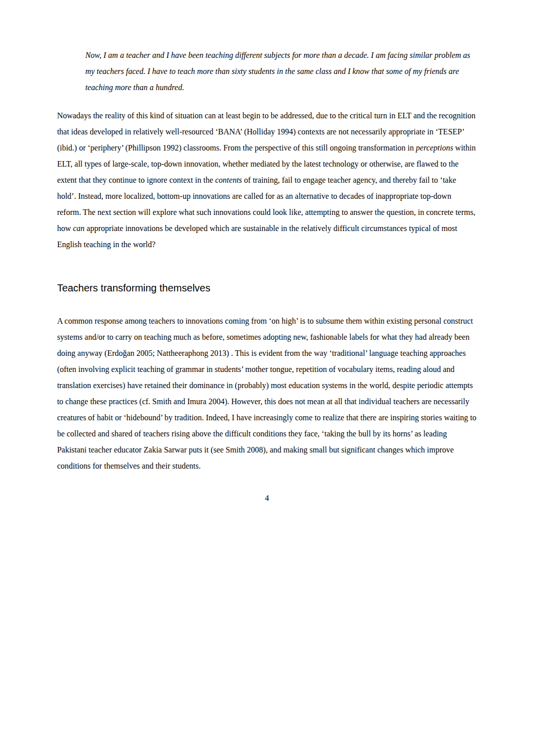Now, I am a teacher and I have been teaching different subjects for more than a decade. I am facing similar problem as my teachers faced. I have to teach more than sixty students in the same class and I know that some of my friends are teaching more than a hundred.
Nowadays the reality of this kind of situation can at least begin to be addressed, due to the critical turn in ELT and the recognition that ideas developed in relatively well-resourced ‘BANA’ (Holliday 1994) contexts are not necessarily appropriate in ‘TESEP’ (ibid.) or ‘periphery’ (Phillipson 1992) classrooms. From the perspective of this still ongoing transformation in perceptions within ELT, all types of large-scale, top-down innovation, whether mediated by the latest technology or otherwise, are flawed to the extent that they continue to ignore context in the contents of training, fail to engage teacher agency, and thereby fail to ‘take hold’. Instead, more localized, bottom-up innovations are called for as an alternative to decades of inappropriate top-down reform. The next section will explore what such innovations could look like, attempting to answer the question, in concrete terms, how can appropriate innovations be developed which are sustainable in the relatively difficult circumstances typical of most English teaching in the world?
Teachers transforming themselves
A common response among teachers to innovations coming from ‘on high’ is to subsume them within existing personal construct systems and/or to carry on teaching much as before, sometimes adopting new, fashionable labels for what they had already been doing anyway (Erdoğan 2005; Nattheeraphong 2013) . This is evident from the way ‘traditional’ language teaching approaches (often involving explicit teaching of grammar in students’ mother tongue, repetition of vocabulary items, reading aloud and translation exercises) have retained their dominance in (probably) most education systems in the world, despite periodic attempts to change these practices (cf. Smith and Imura 2004). However, this does not mean at all that individual teachers are necessarily creatures of habit or ‘hidebound’ by tradition. Indeed, I have increasingly come to realize that there are inspiring stories waiting to be collected and shared of teachers rising above the difficult conditions they face, ‘taking the bull by its horns’ as leading Pakistani teacher educator Zakia Sarwar puts it (see Smith 2008), and making small but significant changes which improve conditions for themselves and their students.
4